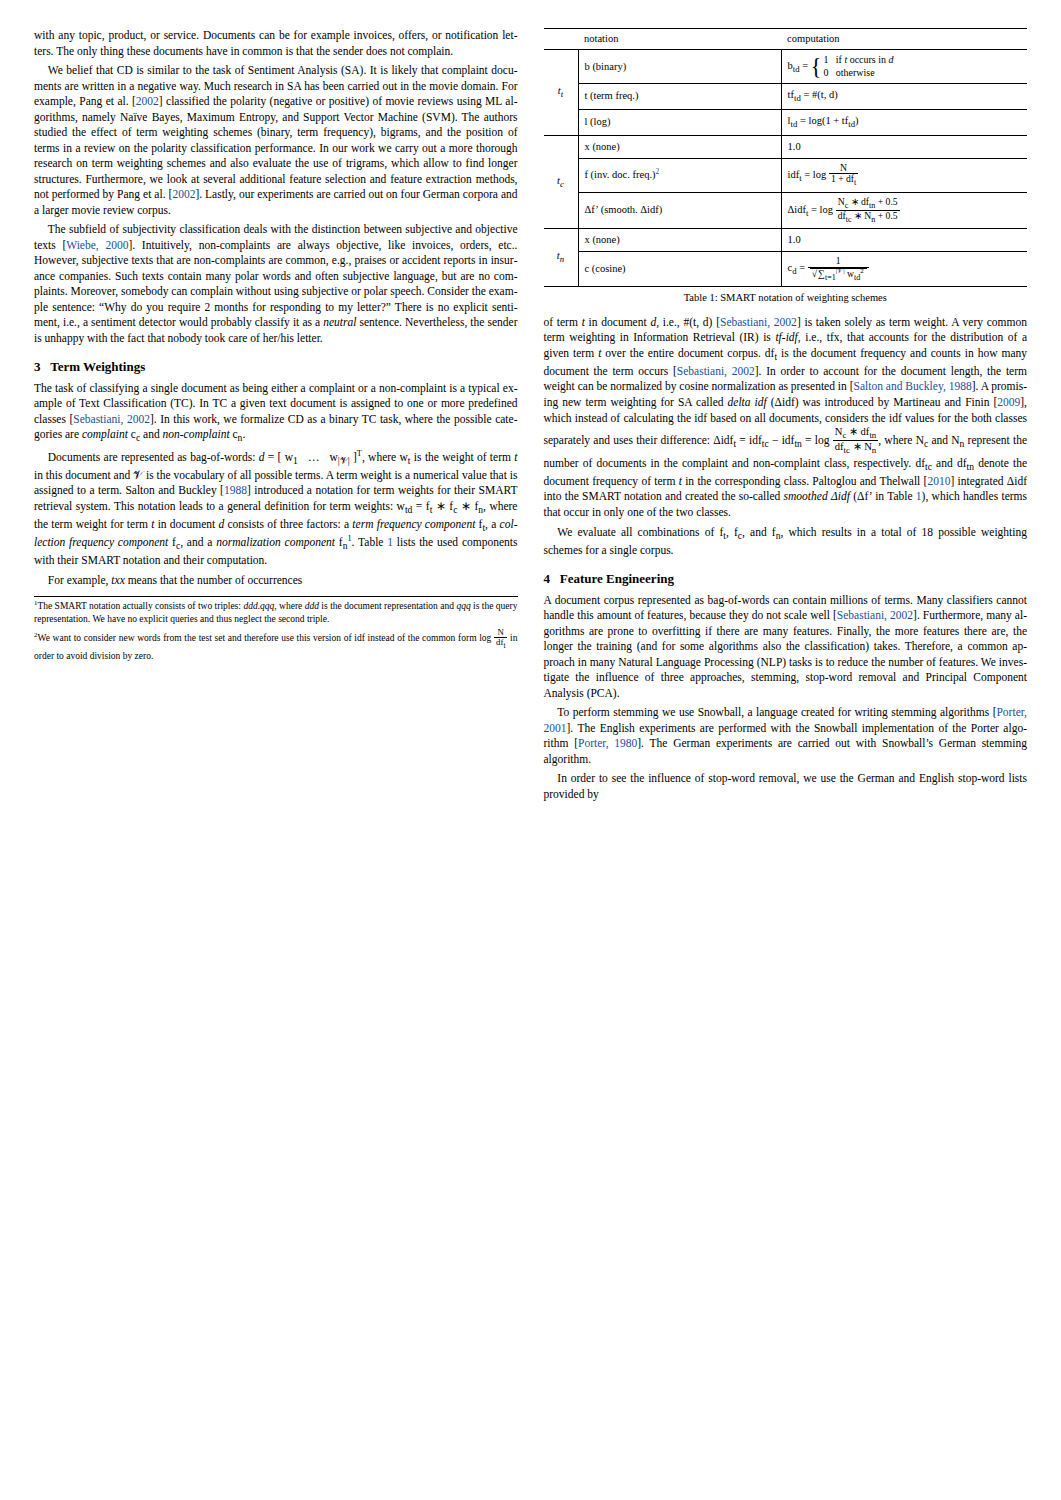with any topic, product, or service. Documents can be for example invoices, offers, or notification letters. The only thing these documents have in common is that the sender does not complain.
We belief that CD is similar to the task of Sentiment Analysis (SA). It is likely that complaint documents are written in a negative way. Much research in SA has been carried out in the movie domain. For example, Pang et al. [2002] classified the polarity (negative or positive) of movie reviews using ML algorithms, namely Naïve Bayes, Maximum Entropy, and Support Vector Machine (SVM). The authors studied the effect of term weighting schemes (binary, term frequency), bigrams, and the position of terms in a review on the polarity classification performance. In our work we carry out a more thorough research on term weighting schemes and also evaluate the use of trigrams, which allow to find longer structures. Furthermore, we look at several additional feature selection and feature extraction methods, not performed by Pang et al. [2002]. Lastly, our experiments are carried out on four German corpora and a larger movie review corpus.
The subfield of subjectivity classification deals with the distinction between subjective and objective texts [Wiebe, 2000]. Intuitively, non-complaints are always objective, like invoices, orders, etc.. However, subjective texts that are non-complaints are common, e.g., praises or accident reports in insurance companies. Such texts contain many polar words and often subjective language, but are no complaints. Moreover, somebody can complain without using subjective or polar speech. Consider the example sentence: “Why do you require 2 months for responding to my letter?” There is no explicit sentiment, i.e., a sentiment detector would probably classify it as a neutral sentence. Nevertheless, the sender is unhappy with the fact that nobody took care of her/his letter.
3 Term Weightings
The task of classifying a single document as being either a complaint or a non-complaint is a typical example of Text Classification (TC). In TC a given text document is assigned to one or more predefined classes [Sebastiani, 2002]. In this work, we formalize CD as a binary TC task, where the possible categories are complaint cc and non-complaint cn.
Documents are represented as bag-of-words: d = [ w1 … w|𝒱| ]T, where wt is the weight of term t in this document and 𝒱 is the vocabulary of all possible terms. A term weight is a numerical value that is assigned to a term. Salton and Buckley [1988] introduced a notation for term weights for their SMART retrieval system. This notation leads to a general definition for term weights: wtd = ft ∗ fc ∗ fn, where the term weight for term t in document d consists of three factors: a term frequency component ft, a collection frequency component fc, and a normalization component fn1. Table 1 lists the used components with their SMART notation and their computation.
For example, txx means that the number of occurrences
1The SMART notation actually consists of two triples: ddd.qqq, where ddd is the document representation and qqq is the query representation. We have no explicit queries and thus neglect the second triple.
2We want to consider new words from the test set and therefore use this version of idf instead of the common form log Ndft in order to avoid division by zero.
| | notation | computation |
| --- | --- | --- |
| t t | b (binary) | b td = { 1 if t occurs in d 0 otherwise |
| t (term freq.) | tf td = #(t, d) |
| l (log) | l td = log(1 + tf td ) |
| t c | x (none) | 1.0 |
| f (inv. doc. freq.) 2 | idf t = log N 1 + df t |
| Δf’ (smooth. Δidf) | Δidf t = log N c ∗ df tn + 0.5 df tc ∗ N n + 0.5 |
| t n | x (none) | 1.0 |
| c (cosine) | c d = 1 √ ∑ t=1 /𝒱/ w td 2 |
Table 1: SMART notation of weighting schemes
of term t in document d, i.e., #(t, d) [Sebastiani, 2002] is taken solely as term weight. A very common term weighting in Information Retrieval (IR) is tf-idf, i.e., tfx, that accounts for the distribution of a given term t over the entire document corpus. dft is the document frequency and counts in how many document the term occurs [Sebastiani, 2002]. In order to account for the document length, the term weight can be normalized by cosine normalization as presented in [Salton and Buckley, 1988]. A promising new term weighting for SA called delta idf (Δidf) was introduced by Martineau and Finin [2009], which instead of calculating the idf based on all documents, considers the idf values for the both classes separately and uses their difference: Δidft = idftc − idftn = log Nc ∗ dftn dftc ∗ Nn, where Nc and Nn represent the number of documents in the complaint and non-complaint class, respectively. dftc and dftn denote the document frequency of term t in the corresponding class. Paltoglou and Thelwall [2010] integrated Δidf into the SMART notation and created the so-called smoothed Δidf (Δf’ in Table 1), which handles terms that occur in only one of the two classes.
We evaluate all combinations of ft, fc, and fn, which results in a total of 18 possible weighting schemes for a single corpus.
4 Feature Engineering
A document corpus represented as bag-of-words can contain millions of terms. Many classifiers cannot handle this amount of features, because they do not scale well [Sebastiani, 2002]. Furthermore, many algorithms are prone to overfitting if there are many features. Finally, the more features there are, the longer the training (and for some algorithms also the classification) takes. Therefore, a common approach in many Natural Language Processing (NLP) tasks is to reduce the number of features. We investigate the influence of three approaches, stemming, stop-word removal and Principal Component Analysis (PCA).
To perform stemming we use Snowball, a language created for writing stemming algorithms [Porter, 2001]. The English experiments are performed with the Snowball implementation of the Porter algorithm [Porter, 1980]. The German experiments are carried out with Snowball’s German stemming algorithm.
In order to see the influence of stop-word removal, we use the German and English stop-word lists provided by